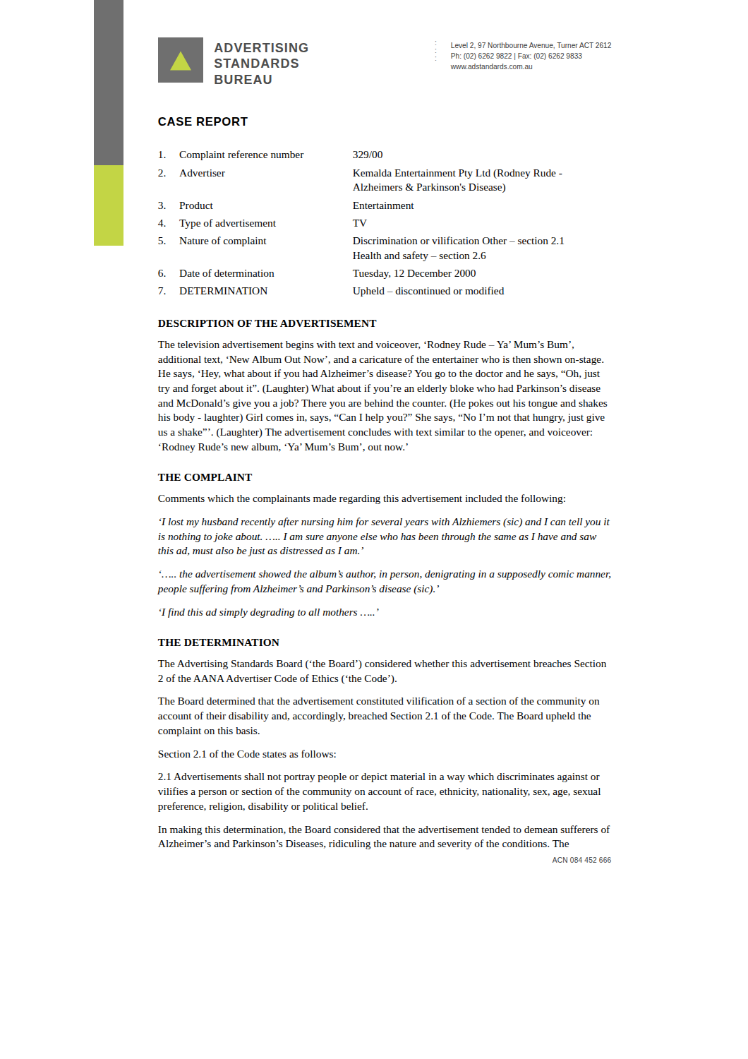ADVERTISING
STANDARDS
BUREAU
:
:
: Level 2, 97 Northbourne Avenue, Turner ACT 2612
Ph: (02) 6262 9822 | Fax: (02) 6262 9833
www.adstandards.com.au
CASE REPORT
| 1. | Complaint reference number | 329/00 |
| 2. | Advertiser | Kemalda Entertainment Pty Ltd (Rodney Rude - Alzheimers & Parkinson's Disease) |
| 3. | Product | Entertainment |
| 4. | Type of advertisement | TV |
| 5. | Nature of complaint | Discrimination or vilification Other – section 2.1 Health and safety – section 2.6 |
| 6. | Date of determination | Tuesday, 12 December 2000 |
| 7. | DETERMINATION | Upheld – discontinued or modified |
DESCRIPTION OF THE ADVERTISEMENT
The television advertisement begins with text and voiceover, ‘Rodney Rude – Ya’ Mum’s Bum’, additional text, ‘New Album Out Now’, and a caricature of the entertainer who is then shown on-stage. He says, ‘Hey, what about if you had Alzheimer’s disease? You go to the doctor and he says, “Oh, just try and forget about it”. (Laughter) What about if you’re an elderly bloke who had Parkinson’s disease and McDonald’s give you a job? There you are behind the counter. (He pokes out his tongue and shakes his body - laughter) Girl comes in, says, “Can I help you?” She says, “No I’m not that hungry, just give us a shake”’. (Laughter) The advertisement concludes with text similar to the opener, and voiceover: ‘Rodney Rude’s new album, ‘Ya’ Mum’s Bum’, out now.’
THE COMPLAINT
Comments which the complainants made regarding this advertisement included the following:
‘I lost my husband recently after nursing him for several years with Alzhiemers (sic) and I can tell you it is nothing to joke about. ….. I am sure anyone else who has been through the same as I have and saw this ad, must also be just as distressed as I am.’
‘….. the advertisement showed the album’s author, in person, denigrating in a supposedly comic manner, people suffering from Alzheimer’s and Parkinson’s disease (sic).’
‘I find this ad simply degrading to all mothers …..’
THE DETERMINATION
The Advertising Standards Board (‘the Board’) considered whether this advertisement breaches Section 2 of the AANA Advertiser Code of Ethics (‘the Code’).
The Board determined that the advertisement constituted vilification of a section of the community on account of their disability and, accordingly, breached Section 2.1 of the Code. The Board upheld the complaint on this basis.
Section 2.1 of the Code states as follows:
2.1 Advertisements shall not portray people or depict material in a way which discriminates against or vilifies a person or section of the community on account of race, ethnicity, nationality, sex, age, sexual preference, religion, disability or political belief.
In making this determination, the Board considered that the advertisement tended to demean sufferers of Alzheimer’s and Parkinson’s Diseases, ridiculing the nature and severity of the conditions. The
ACN 084 452 666